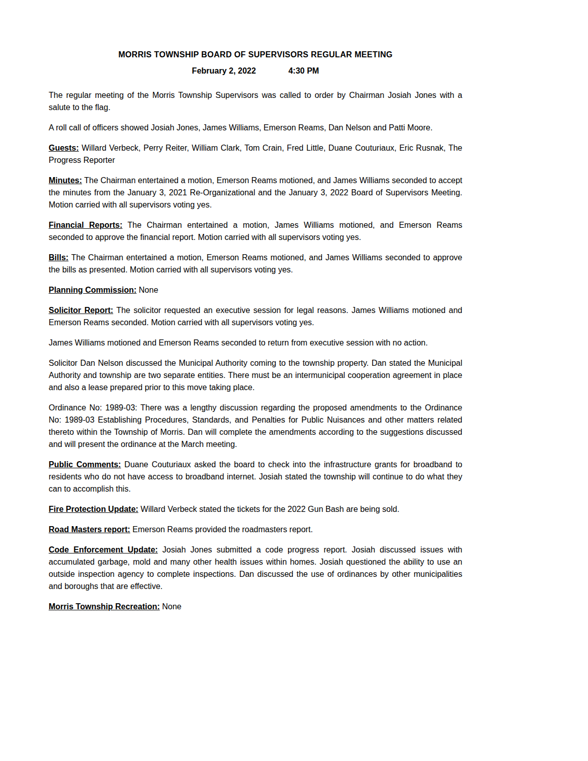MORRIS TOWNSHIP BOARD OF SUPERVISORS REGULAR MEETING
February 2, 20224:30 PM
The regular meeting of the Morris Township Supervisors was called to order by Chairman Josiah Jones with a salute to the flag.
A roll call of officers showed Josiah Jones, James Williams, Emerson Reams, Dan Nelson and Patti Moore.
Guests: Willard Verbeck, Perry Reiter, William Clark, Tom Crain, Fred Little, Duane Couturiaux, Eric Rusnak, The Progress Reporter
Minutes: The Chairman entertained a motion, Emerson Reams motioned, and James Williams seconded to accept the minutes from the January 3, 2021 Re-Organizational and the January 3, 2022 Board of Supervisors Meeting. Motion carried with all supervisors voting yes.
Financial Reports: The Chairman entertained a motion, James Williams motioned, and Emerson Reams seconded to approve the financial report. Motion carried with all supervisors voting yes.
Bills: The Chairman entertained a motion, Emerson Reams motioned, and James Williams seconded to approve the bills as presented. Motion carried with all supervisors voting yes.
Planning Commission: None
Solicitor Report: The solicitor requested an executive session for legal reasons. James Williams motioned and Emerson Reams seconded. Motion carried with all supervisors voting yes.
James Williams motioned and Emerson Reams seconded to return from executive session with no action.
Solicitor Dan Nelson discussed the Municipal Authority coming to the township property. Dan stated the Municipal Authority and township are two separate entities. There must be an intermunicipal cooperation agreement in place and also a lease prepared prior to this move taking place.
Ordinance No: 1989-03: There was a lengthy discussion regarding the proposed amendments to the Ordinance No: 1989-03 Establishing Procedures, Standards, and Penalties for Public Nuisances and other matters related thereto within the Township of Morris. Dan will complete the amendments according to the suggestions discussed and will present the ordinance at the March meeting.
Public Comments: Duane Couturiaux asked the board to check into the infrastructure grants for broadband to residents who do not have access to broadband internet. Josiah stated the township will continue to do what they can to accomplish this.
Fire Protection Update: Willard Verbeck stated the tickets for the 2022 Gun Bash are being sold.
Road Masters report: Emerson Reams provided the roadmasters report.
Code Enforcement Update: Josiah Jones submitted a code progress report. Josiah discussed issues with accumulated garbage, mold and many other health issues within homes. Josiah questioned the ability to use an outside inspection agency to complete inspections. Dan discussed the use of ordinances by other municipalities and boroughs that are effective.
Morris Township Recreation: None